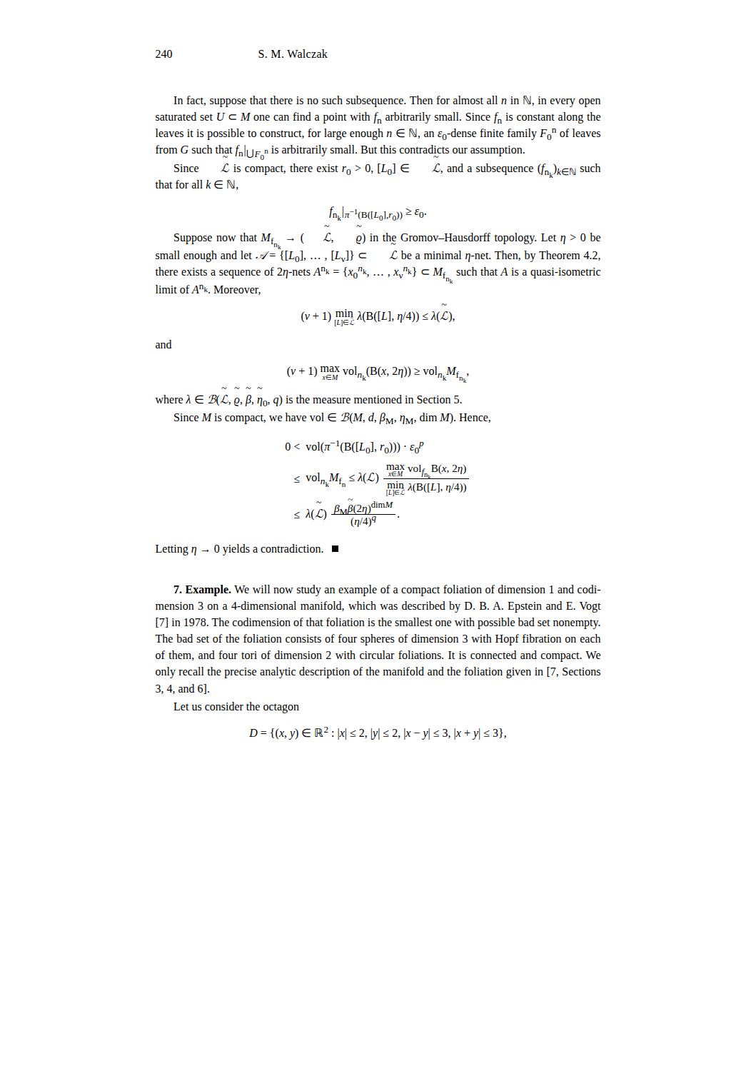240 S. M. Walczak
In fact, suppose that there is no such subsequence. Then for almost all n in ℕ, in every open saturated set U ⊂ M one can find a point with fn arbitrarily small. Since fn is constant along the leaves it is possible to construct, for large enough n ∈ ℕ, an ε0-dense finite family F0n of leaves from G such that fn|⋃F0n is arbitrarily small. But this contradicts our assumption.
Since ~ℒ is compact, there exist r0 > 0, [L0] ∈ ~ℒ, and a subsequence (fnk)k∈ℕ such that for all k ∈ ℕ,
fnk|π−1(B([L0],r0)) ≥ ε0.
Suppose now that Mfnk → (~ℒ, ~ϱ) in the Gromov–Hausdorff topology. Let η > 0 be small enough and let 𝒜 = {[L0], … , [Lν]} ⊂ ~ℒ be a minimal η-net. Then, by Theorem 4.2, there exists a sequence of 2η-nets Ank = {x0nk, … , xνnk} ⊂ Mfnk such that A is a quasi-isometric limit of Ank. Moreover,
(ν + 1) min[L]∈~ℒ λ(B([L], η/4)) ≤ λ(~ℒ),
and
(ν + 1) max x∈M volnk(B(x, 2η)) ≥ volnkMfnk,
where λ ∈ ℬ(~ℒ, ~ϱ, ~β, ~η0, q) is the measure mentioned in Section 5.
Since M is compact, we have vol ∈ ℬ(M, d, βM, ηM, dim M). Hence,
0 <
vol(π−1(B([L0], r0))) · ε0p
≤
volnkMfn ≤ λ(ℒ) max x∈M volfnkB(x, 2η) min[L]∈~ℒ λ(B([L], η/4))
≤
λ(~ℒ) βM~β(2η)dim M(η/4)q.
Letting η → 0 yields a contradiction.
7. Example. We will now study an example of a compact foliation of dimension 1 and codimension 3 on a 4-dimensional manifold, which was described by D. B. A. Epstein and E. Vogt [7] in 1978. The codimension of that foliation is the smallest one with possible bad set nonempty. The bad set of the foliation consists of four spheres of dimension 3 with Hopf fibration on each of them, and four tori of dimension 2 with circular foliations. It is connected and compact. We only recall the precise analytic description of the manifold and the foliation given in [7, Sections 3, 4, and 6].
Let us consider the octagon
D = {(x, y) ∈ ℝ2 : |x| ≤ 2, |y| ≤ 2, |x − y| ≤ 3, |x + y| ≤ 3},